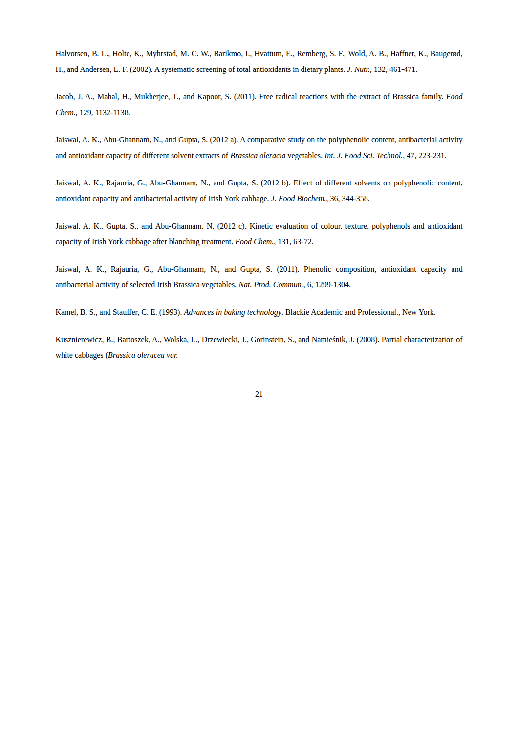Halvorsen, B. L., Holte, K., Myhrstad, M. C. W., Barikmo, I., Hvattum, E., Remberg, S. F., Wold, A. B., Haffner, K., Baugerød, H., and Andersen, L. F. (2002). A systematic screening of total antioxidants in dietary plants. J. Nutr., 132, 461-471.
Jacob, J. A., Mahal, H., Mukherjee, T., and Kapoor, S. (2011). Free radical reactions with the extract of Brassica family. Food Chem., 129, 1132-1138.
Jaiswal, A. K., Abu-Ghannam, N., and Gupta, S. (2012 a). A comparative study on the polyphenolic content, antibacterial activity and antioxidant capacity of different solvent extracts of Brassica oleracia vegetables. Int. J. Food Sci. Technol., 47, 223-231.
Jaiswal, A. K., Rajauria, G., Abu-Ghannam, N., and Gupta, S. (2012 b). Effect of different solvents on polyphenolic content, antioxidant capacity and antibacterial activity of Irish York cabbage. J. Food Biochem., 36, 344-358.
Jaiswal, A. K., Gupta, S., and Abu-Ghannam, N. (2012 c). Kinetic evaluation of colour, texture, polyphenols and antioxidant capacity of Irish York cabbage after blanching treatment. Food Chem., 131, 63-72.
Jaiswal, A. K., Rajauria, G., Abu-Ghannam, N., and Gupta, S. (2011). Phenolic composition, antioxidant capacity and antibacterial activity of selected Irish Brassica vegetables. Nat. Prod. Commun., 6, 1299-1304.
Kamel, B. S., and Stauffer, C. E. (1993). Advances in baking technology. Blackie Academic and Professional., New York.
Kusznierewicz, B., Bartoszek, A., Wolska, L., Drzewiecki, J., Gorinstein, S., and Namieśnik, J. (2008). Partial characterization of white cabbages (Brassica oleracea var.
21